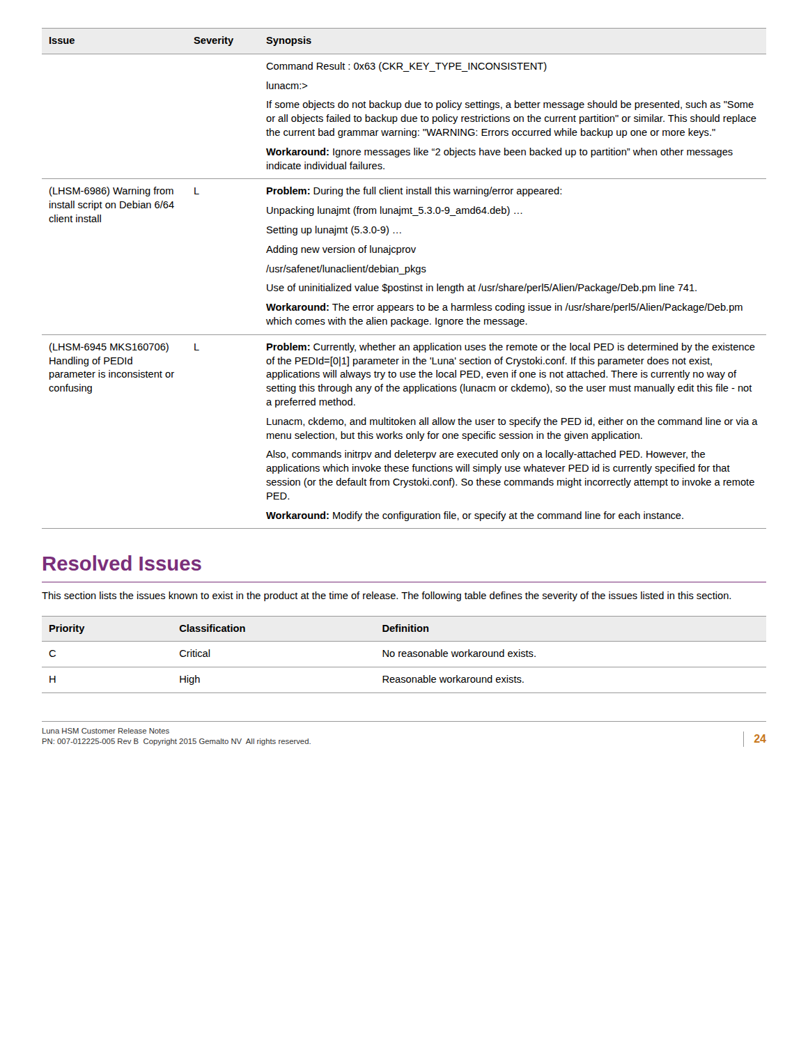| Issue | Severity | Synopsis |
| --- | --- | --- |
| | | Command Result : 0x63 (CKR_KEY_TYPE_INCONSISTENT) lunacm:> If some objects do not backup due to policy settings, a better message should be presented, such as "Some or all objects failed to backup due to policy restrictions on the current partition" or similar. This should replace the current bad grammar warning: "WARNING: Errors occurred while backup up one or more keys." Workaround: Ignore messages like “2 objects have been backed up to partition” when other messages indicate individual failures. |
| (LHSM-6986) Warning from install script on Debian 6/64 client install | L | Problem: During the full client install this warning/error appeared: Unpacking lunajmt (from lunajmt_5.3.0-9_amd64.deb) … Setting up lunajmt (5.3.0-9) … Adding new version of lunajcprov /usr/safenet/lunaclient/debian_pkgs Use of uninitialized value $postinst in length at /usr/share/perl5/Alien/Package/Deb.pm line 741. Workaround: The error appears to be a harmless coding issue in /usr/share/perl5/Alien/Package/Deb.pm which comes with the alien package. Ignore the message. |
| (LHSM-6945 MKS160706) Handling of PEDId parameter is inconsistent or confusing | L | Problem: Currently, whether an application uses the remote or the local PED is determined by the existence of the PEDId=[0/1] parameter in the 'Luna' section of Crystoki.conf. If this parameter does not exist, applications will always try to use the local PED, even if one is not attached. There is currently no way of setting this through any of the applications (lunacm or ckdemo), so the user must manually edit this file - not a preferred method. Lunacm, ckdemo, and multitoken all allow the user to specify the PED id, either on the command line or via a menu selection, but this works only for one specific session in the given application. Also, commands initrpv and deleterpv are executed only on a locally-attached PED. However, the applications which invoke these functions will simply use whatever PED id is currently specified for that session (or the default from Crystoki.conf). So these commands might incorrectly attempt to invoke a remote PED. Workaround: Modify the configuration file, or specify at the command line for each instance. |
Resolved Issues
This section lists the issues known to exist in the product at the time of release. The following table defines the severity of the issues listed in this section.
| Priority | Classification | Definition |
| --- | --- | --- |
| C | Critical | No reasonable workaround exists. |
| H | High | Reasonable workaround exists. |
Luna HSM Customer Release Notes
PN: 007-012225-005 Rev B Copyright 2015 Gemalto NV All rights reserved.
24